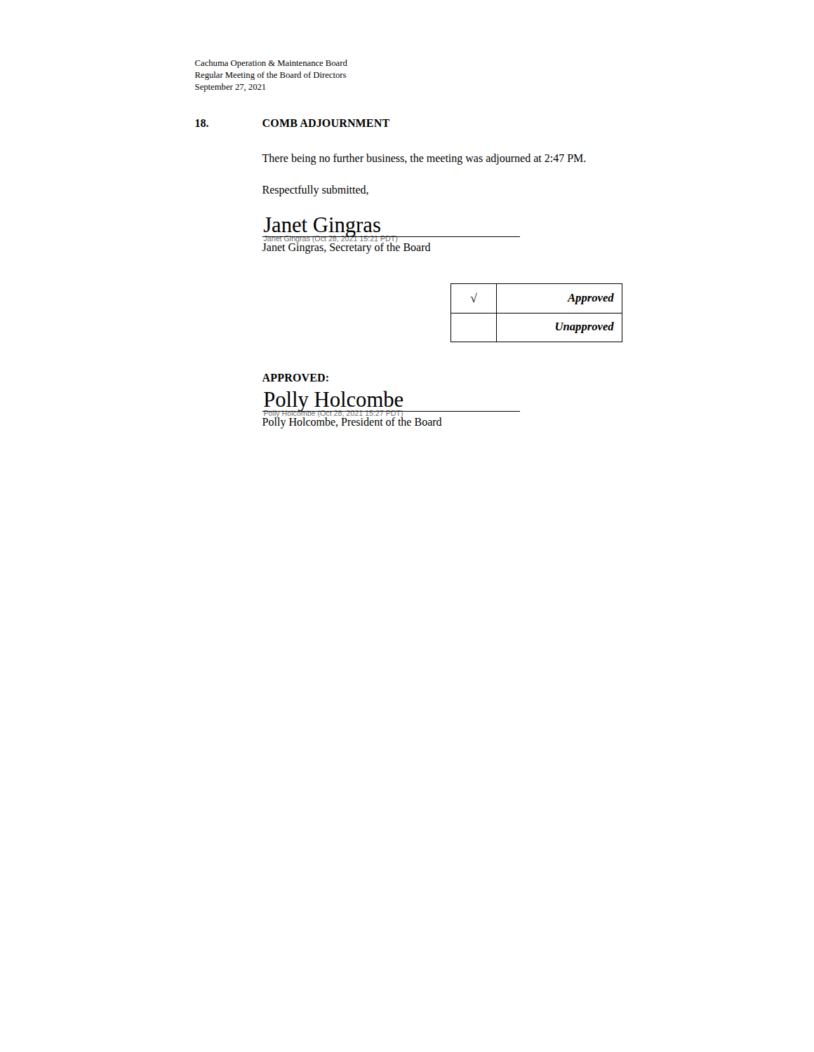Cachuma Operation & Maintenance Board
Regular Meeting of the Board of Directors
September 27, 2021
18.
COMB ADJOURNMENT
There being no further business, the meeting was adjourned at 2:47 PM.
Respectfully submitted,
Janet Gingras
Janet Gingras (Oct 28, 2021 15:21 PDT)
Janet Gingras, Secretary of the Board
| √ | Approved |
| | Unapproved |
APPROVED:
Polly Holcombe
Polly Holcombe (Oct 28, 2021 15:27 PDT)
Polly Holcombe, President of the Board